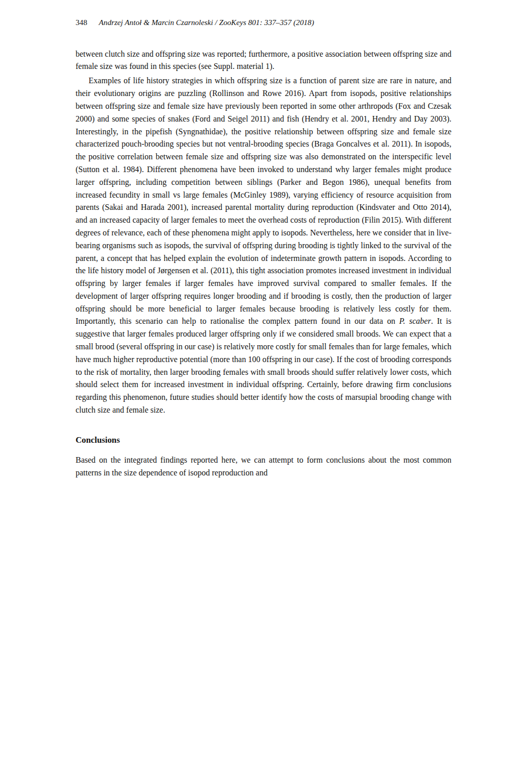348 Andrzej Antoł & Marcin Czarnoleski / ZooKeys 801: 337–357 (2018)
between clutch size and offspring size was reported; furthermore, a positive association between offspring size and female size was found in this species (see Suppl. material 1).
Examples of life history strategies in which offspring size is a function of parent size are rare in nature, and their evolutionary origins are puzzling (Rollinson and Rowe 2016). Apart from isopods, positive relationships between offspring size and female size have previously been reported in some other arthropods (Fox and Czesak 2000) and some species of snakes (Ford and Seigel 2011) and fish (Hendry et al. 2001, Hendry and Day 2003). Interestingly, in the pipefish (Syngnathidae), the positive relationship between offspring size and female size characterized pouch-brooding species but not ventral-brooding species (Braga Goncalves et al. 2011). In isopods, the positive correlation between female size and offspring size was also demonstrated on the interspecific level (Sutton et al. 1984). Different phenomena have been invoked to understand why larger females might produce larger offspring, including competition between siblings (Parker and Begon 1986), unequal benefits from increased fecundity in small vs large females (McGinley 1989), varying efficiency of resource acquisition from parents (Sakai and Harada 2001), increased parental mortality during reproduction (Kindsvater and Otto 2014), and an increased capacity of larger females to meet the overhead costs of reproduction (Filin 2015). With different degrees of relevance, each of these phenomena might apply to isopods. Nevertheless, here we consider that in live-bearing organisms such as isopods, the survival of offspring during brooding is tightly linked to the survival of the parent, a concept that has helped explain the evolution of indeterminate growth pattern in isopods. According to the life history model of Jørgensen et al. (2011), this tight association promotes increased investment in individual offspring by larger females if larger females have improved survival compared to smaller females. If the development of larger offspring requires longer brooding and if brooding is costly, then the production of larger offspring should be more beneficial to larger females because brooding is relatively less costly for them. Importantly, this scenario can help to rationalise the complex pattern found in our data on P. scaber. It is suggestive that larger females produced larger offspring only if we considered small broods. We can expect that a small brood (several offspring in our case) is relatively more costly for small females than for large females, which have much higher reproductive potential (more than 100 offspring in our case). If the cost of brooding corresponds to the risk of mortality, then larger brooding females with small broods should suffer relatively lower costs, which should select them for increased investment in individual offspring. Certainly, before drawing firm conclusions regarding this phenomenon, future studies should better identify how the costs of marsupial brooding change with clutch size and female size.
Conclusions
Based on the integrated findings reported here, we can attempt to form conclusions about the most common patterns in the size dependence of isopod reproduction and